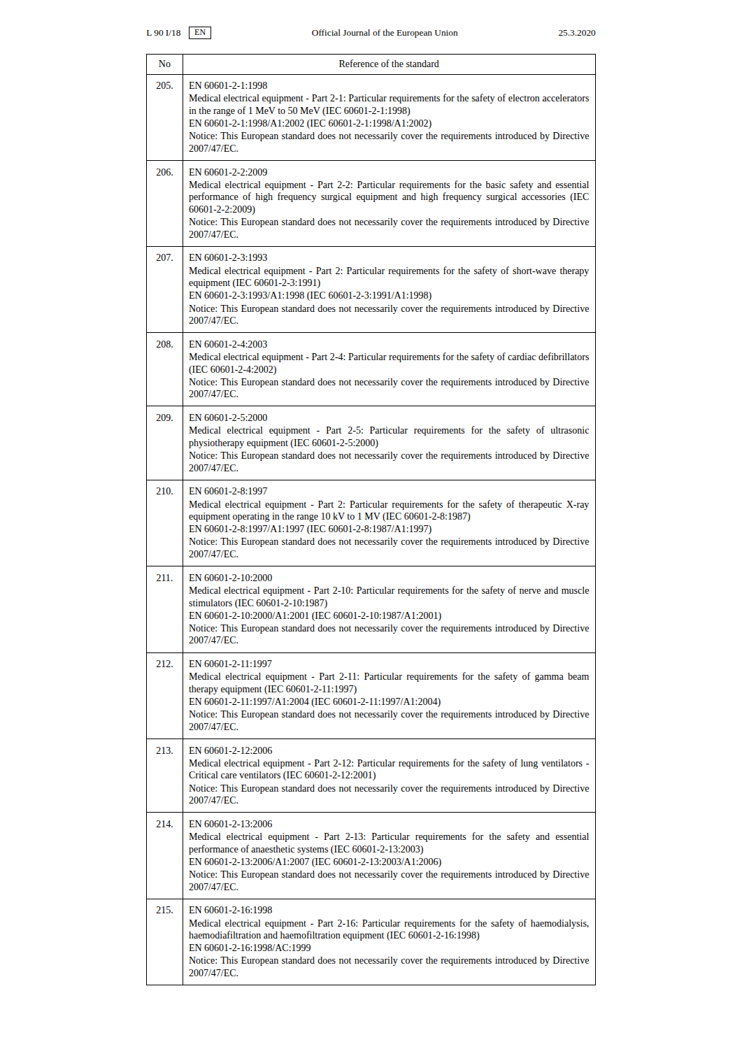L 90 I/18 EN
Official Journal of the European Union
25.3.2020
| No | Reference of the standard |
| --- | --- |
| 205. | EN 60601-2-1:1998 Medical electrical equipment - Part 2-1: Particular requirements for the safety of electron accelerators in the range of 1 MeV to 50 MeV (IEC 60601-2-1:1998) EN 60601-2-1:1998/A1:2002 (IEC 60601-2-1:1998/A1:2002) Notice: This European standard does not necessarily cover the requirements introduced by Directive 2007/47/EC. |
| 206. | EN 60601-2-2:2009 Medical electrical equipment - Part 2-2: Particular requirements for the basic safety and essential performance of high frequency surgical equipment and high frequency surgical accessories (IEC 60601-2-2:2009) Notice: This European standard does not necessarily cover the requirements introduced by Directive 2007/47/EC. |
| 207. | EN 60601-2-3:1993 Medical electrical equipment - Part 2: Particular requirements for the safety of short-wave therapy equipment (IEC 60601-2-3:1991) EN 60601-2-3:1993/A1:1998 (IEC 60601-2-3:1991/A1:1998) Notice: This European standard does not necessarily cover the requirements introduced by Directive 2007/47/EC. |
| 208. | EN 60601-2-4:2003 Medical electrical equipment - Part 2-4: Particular requirements for the safety of cardiac defibrillators (IEC 60601-2-4:2002) Notice: This European standard does not necessarily cover the requirements introduced by Directive 2007/47/EC. |
| 209. | EN 60601-2-5:2000 Medical electrical equipment - Part 2-5: Particular requirements for the safety of ultrasonic physiotherapy equipment (IEC 60601-2-5:2000) Notice: This European standard does not necessarily cover the requirements introduced by Directive 2007/47/EC. |
| 210. | EN 60601-2-8:1997 Medical electrical equipment - Part 2: Particular requirements for the safety of therapeutic X-ray equipment operating in the range 10 kV to 1 MV (IEC 60601-2-8:1987) EN 60601-2-8:1997/A1:1997 (IEC 60601-2-8:1987/A1:1997) Notice: This European standard does not necessarily cover the requirements introduced by Directive 2007/47/EC. |
| 211. | EN 60601-2-10:2000 Medical electrical equipment - Part 2-10: Particular requirements for the safety of nerve and muscle stimulators (IEC 60601-2-10:1987) EN 60601-2-10:2000/A1:2001 (IEC 60601-2-10:1987/A1:2001) Notice: This European standard does not necessarily cover the requirements introduced by Directive 2007/47/EC. |
| 212. | EN 60601-2-11:1997 Medical electrical equipment - Part 2-11: Particular requirements for the safety of gamma beam therapy equipment (IEC 60601-2-11:1997) EN 60601-2-11:1997/A1:2004 (IEC 60601-2-11:1997/A1:2004) Notice: This European standard does not necessarily cover the requirements introduced by Directive 2007/47/EC. |
| 213. | EN 60601-2-12:2006 Medical electrical equipment - Part 2-12: Particular requirements for the safety of lung ventilators - Critical care ventilators (IEC 60601-2-12:2001) Notice: This European standard does not necessarily cover the requirements introduced by Directive 2007/47/EC. |
| 214. | EN 60601-2-13:2006 Medical electrical equipment - Part 2-13: Particular requirements for the safety and essential performance of anaesthetic systems (IEC 60601-2-13:2003) EN 60601-2-13:2006/A1:2007 (IEC 60601-2-13:2003/A1:2006) Notice: This European standard does not necessarily cover the requirements introduced by Directive 2007/47/EC. |
| 215. | EN 60601-2-16:1998 Medical electrical equipment - Part 2-16: Particular requirements for the safety of haemodialysis, haemodiafiltration and haemofiltration equipment (IEC 60601-2-16:1998) EN 60601-2-16:1998/AC:1999 Notice: This European standard does not necessarily cover the requirements introduced by Directive 2007/47/EC. |